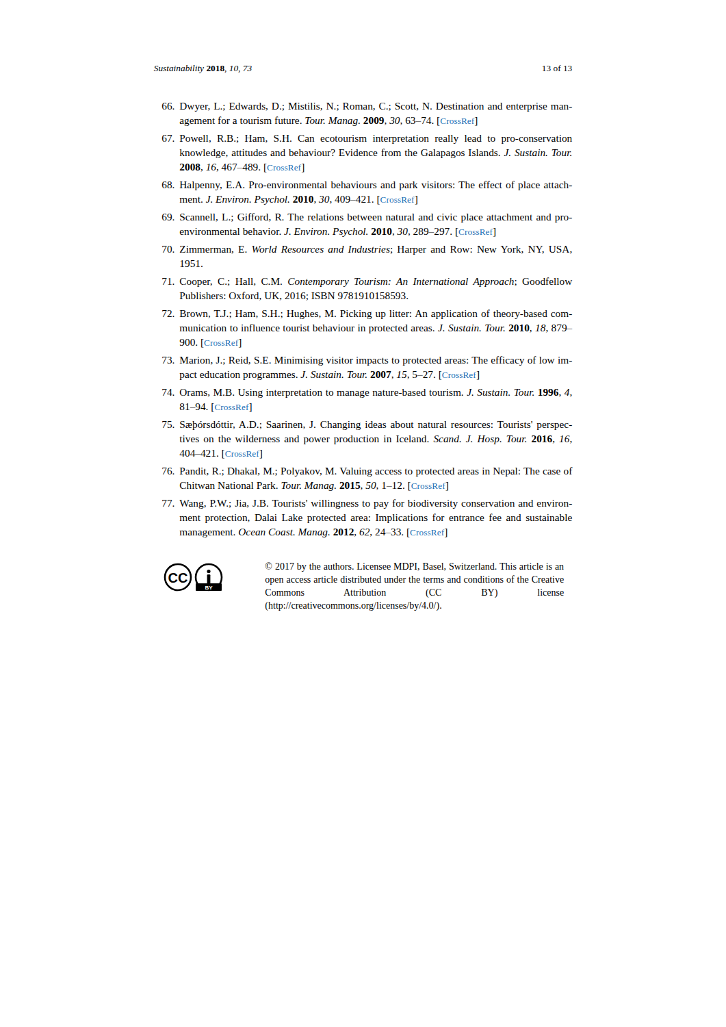Sustainability 2018, 10, 73
13 of 13
Dwyer, L.; Edwards, D.; Mistilis, N.; Roman, C.; Scott, N. Destination and enterprise management for a tourism future. Tour. Manag. 2009, 30, 63–74. [CrossRef]
Powell, R.B.; Ham, S.H. Can ecotourism interpretation really lead to pro-conservation knowledge, attitudes and behaviour? Evidence from the Galapagos Islands. J. Sustain. Tour. 2008, 16, 467–489. [CrossRef]
Halpenny, E.A. Pro-environmental behaviours and park visitors: The effect of place attachment. J. Environ. Psychol. 2010, 30, 409–421. [CrossRef]
Scannell, L.; Gifford, R. The relations between natural and civic place attachment and pro-environmental behavior. J. Environ. Psychol. 2010, 30, 289–297. [CrossRef]
Zimmerman, E. World Resources and Industries; Harper and Row: New York, NY, USA, 1951.
Cooper, C.; Hall, C.M. Contemporary Tourism: An International Approach; Goodfellow Publishers: Oxford, UK, 2016; ISBN 9781910158593.
Brown, T.J.; Ham, S.H.; Hughes, M. Picking up litter: An application of theory-based communication to influence tourist behaviour in protected areas. J. Sustain. Tour. 2010, 18, 879–900. [CrossRef]
Marion, J.; Reid, S.E. Minimising visitor impacts to protected areas: The efficacy of low impact education programmes. J. Sustain. Tour. 2007, 15, 5–27. [CrossRef]
Orams, M.B. Using interpretation to manage nature-based tourism. J. Sustain. Tour. 1996, 4, 81–94. [CrossRef]
Sæþórsdóttir, A.D.; Saarinen, J. Changing ideas about natural resources: Tourists' perspectives on the wilderness and power production in Iceland. Scand. J. Hosp. Tour. 2016, 16, 404–421. [CrossRef]
Pandit, R.; Dhakal, M.; Polyakov, M. Valuing access to protected areas in Nepal: The case of Chitwan National Park. Tour. Manag. 2015, 50, 1–12. [CrossRef]
Wang, P.W.; Jia, J.B. Tourists' willingness to pay for biodiversity conservation and environment protection, Dalai Lake protected area: Implications for entrance fee and sustainable management. Ocean Coast. Manag. 2012, 62, 24–33. [CrossRef]
CC BY
© 2017 by the authors. Licensee MDPI, Basel, Switzerland. This article is an open access article distributed under the terms and conditions of the Creative Commons Attribution (CC BY) license (http://creativecommons.org/licenses/by/4.0/).